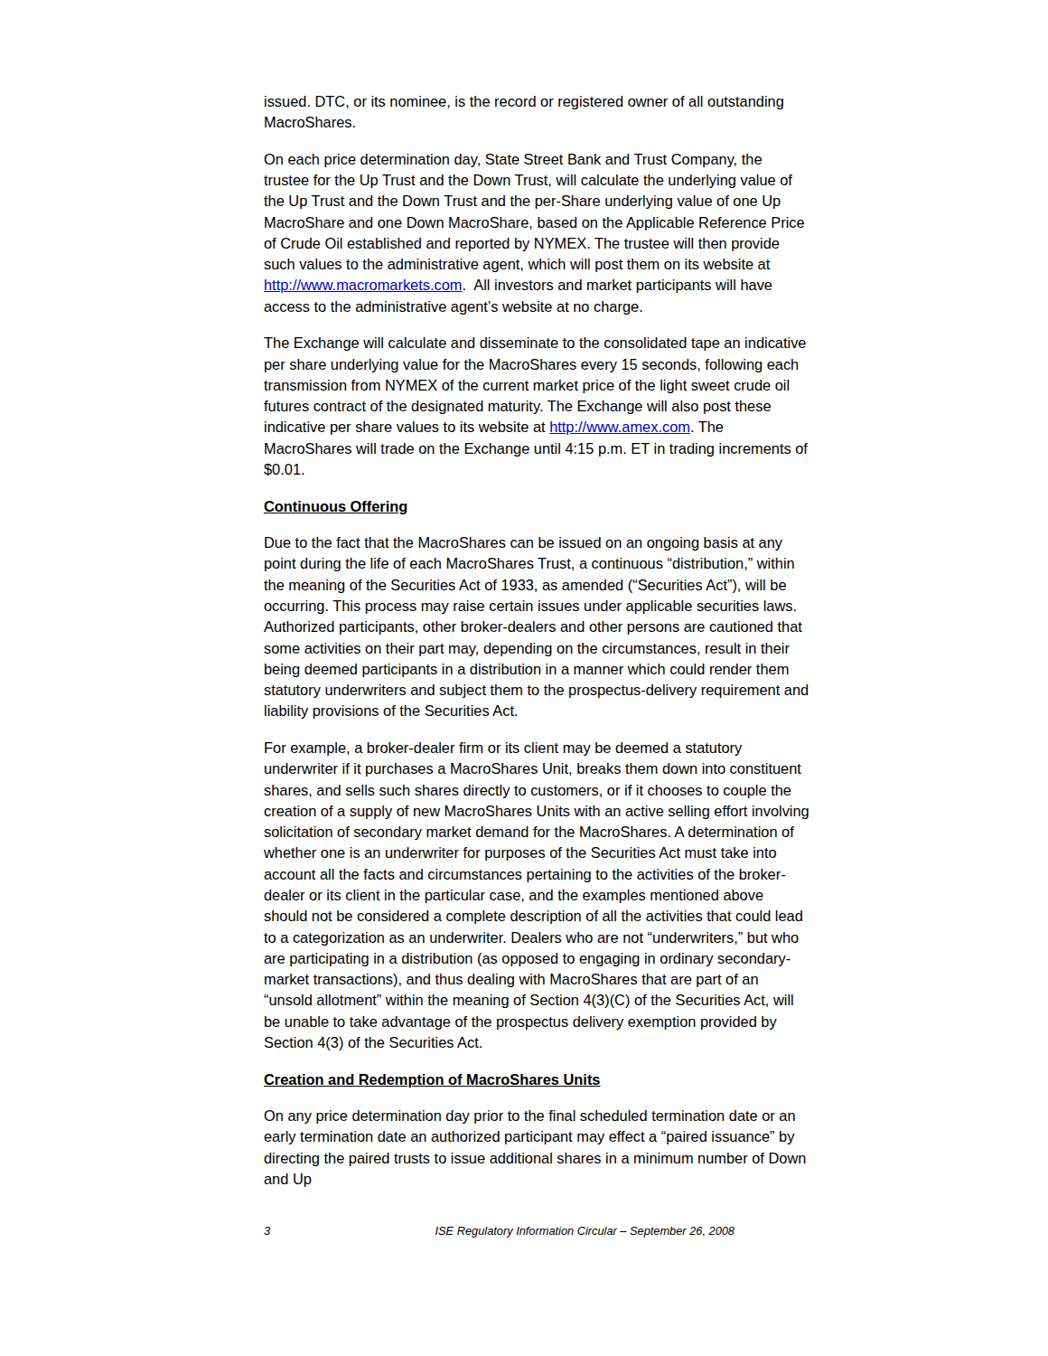issued. DTC, or its nominee, is the record or registered owner of all outstanding MacroShares.
On each price determination day, State Street Bank and Trust Company, the trustee for the Up Trust and the Down Trust, will calculate the underlying value of the Up Trust and the Down Trust and the per-Share underlying value of one Up MacroShare and one Down MacroShare, based on the Applicable Reference Price of Crude Oil established and reported by NYMEX. The trustee will then provide such values to the administrative agent, which will post them on its website at http://www.macromarkets.com. All investors and market participants will have access to the administrative agent’s website at no charge.
The Exchange will calculate and disseminate to the consolidated tape an indicative per share underlying value for the MacroShares every 15 seconds, following each transmission from NYMEX of the current market price of the light sweet crude oil futures contract of the designated maturity. The Exchange will also post these indicative per share values to its website at http://www.amex.com. The MacroShares will trade on the Exchange until 4:15 p.m. ET in trading increments of $0.01.
Continuous Offering
Due to the fact that the MacroShares can be issued on an ongoing basis at any point during the life of each MacroShares Trust, a continuous “distribution,” within the meaning of the Securities Act of 1933, as amended (“Securities Act”), will be occurring. This process may raise certain issues under applicable securities laws. Authorized participants, other broker-dealers and other persons are cautioned that some activities on their part may, depending on the circumstances, result in their being deemed participants in a distribution in a manner which could render them statutory underwriters and subject them to the prospectus-delivery requirement and liability provisions of the Securities Act.
For example, a broker-dealer firm or its client may be deemed a statutory underwriter if it purchases a MacroShares Unit, breaks them down into constituent shares, and sells such shares directly to customers, or if it chooses to couple the creation of a supply of new MacroShares Units with an active selling effort involving solicitation of secondary market demand for the MacroShares. A determination of whether one is an underwriter for purposes of the Securities Act must take into account all the facts and circumstances pertaining to the activities of the broker-dealer or its client in the particular case, and the examples mentioned above should not be considered a complete description of all the activities that could lead to a categorization as an underwriter. Dealers who are not “underwriters,” but who are participating in a distribution (as opposed to engaging in ordinary secondary-market transactions), and thus dealing with MacroShares that are part of an “unsold allotment” within the meaning of Section 4(3)(C) of the Securities Act, will be unable to take advantage of the prospectus delivery exemption provided by Section 4(3) of the Securities Act.
Creation and Redemption of MacroShares Units
On any price determination day prior to the final scheduled termination date or an early termination date an authorized participant may effect a “paired issuance” by directing the paired trusts to issue additional shares in a minimum number of Down and Up
3 ISE Regulatory Information Circular – September 26, 2008